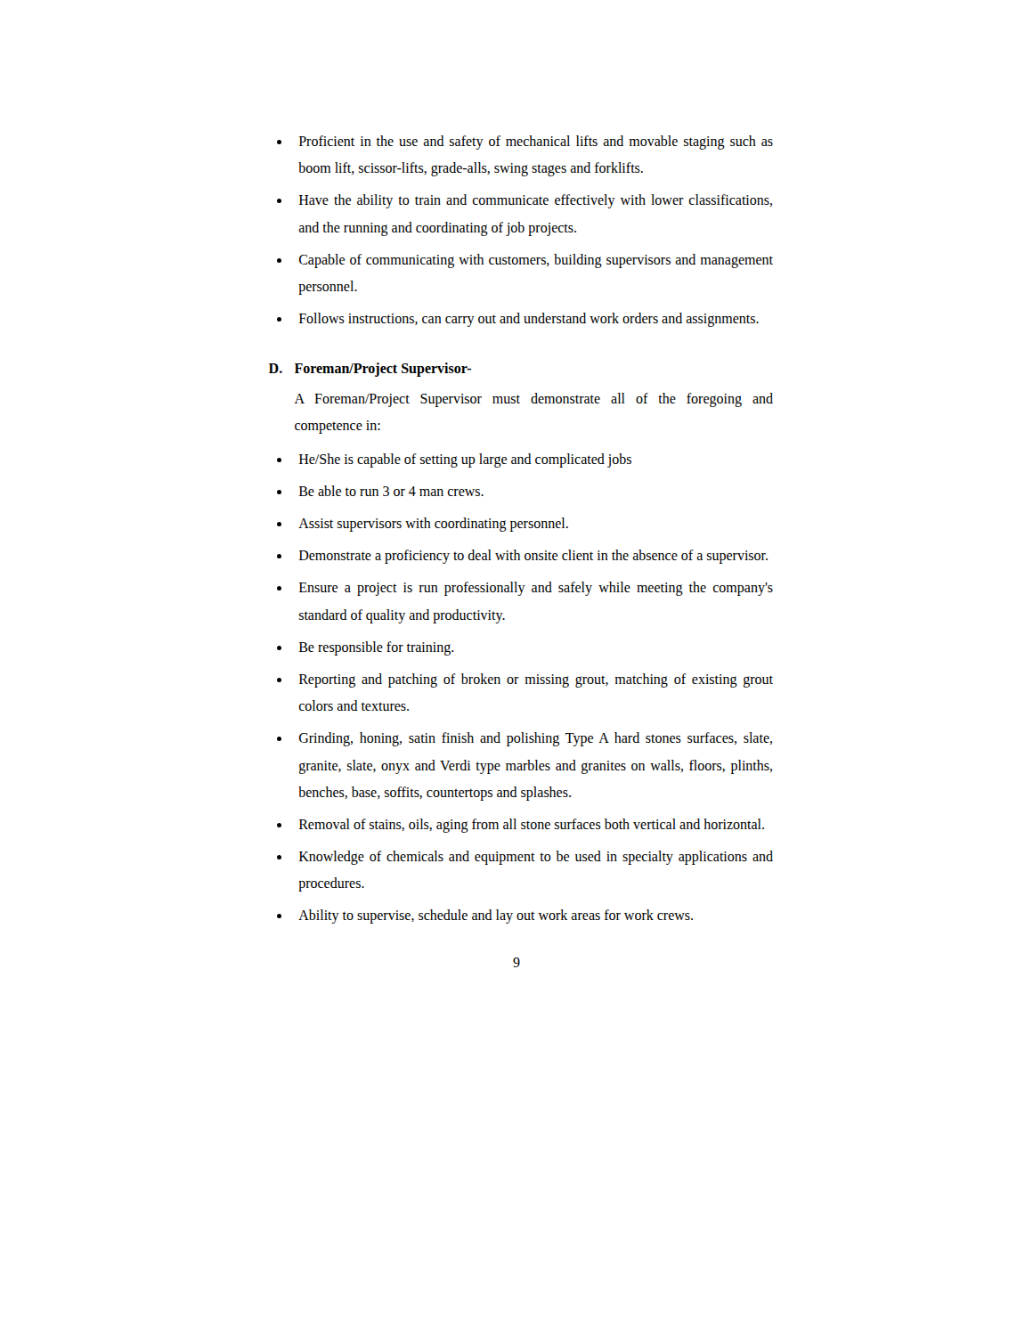Proficient in the use and safety of mechanical lifts and movable staging such as boom lift, scissor-lifts, grade-alls, swing stages and forklifts.
Have the ability to train and communicate effectively with lower classifications, and the running and coordinating of job projects.
Capable of communicating with customers, building supervisors and management personnel.
Follows instructions, can carry out and understand work orders and assignments.
D. Foreman/Project Supervisor-
A Foreman/Project Supervisor must demonstrate all of the foregoing and competence in:
He/She is capable of setting up large and complicated jobs
Be able to run 3 or 4 man crews.
Assist supervisors with coordinating personnel.
Demonstrate a proficiency to deal with onsite client in the absence of a supervisor.
Ensure a project is run professionally and safely while meeting the company's standard of quality and productivity.
Be responsible for training.
Reporting and patching of broken or missing grout, matching of existing grout colors and textures.
Grinding, honing, satin finish and polishing Type A hard stones surfaces, slate, granite, slate, onyx and Verdi type marbles and granites on walls, floors, plinths, benches, base, soffits, countertops and splashes.
Removal of stains, oils, aging from all stone surfaces both vertical and horizontal.
Knowledge of chemicals and equipment to be used in specialty applications and procedures.
Ability to supervise, schedule and lay out work areas for work crews.
9